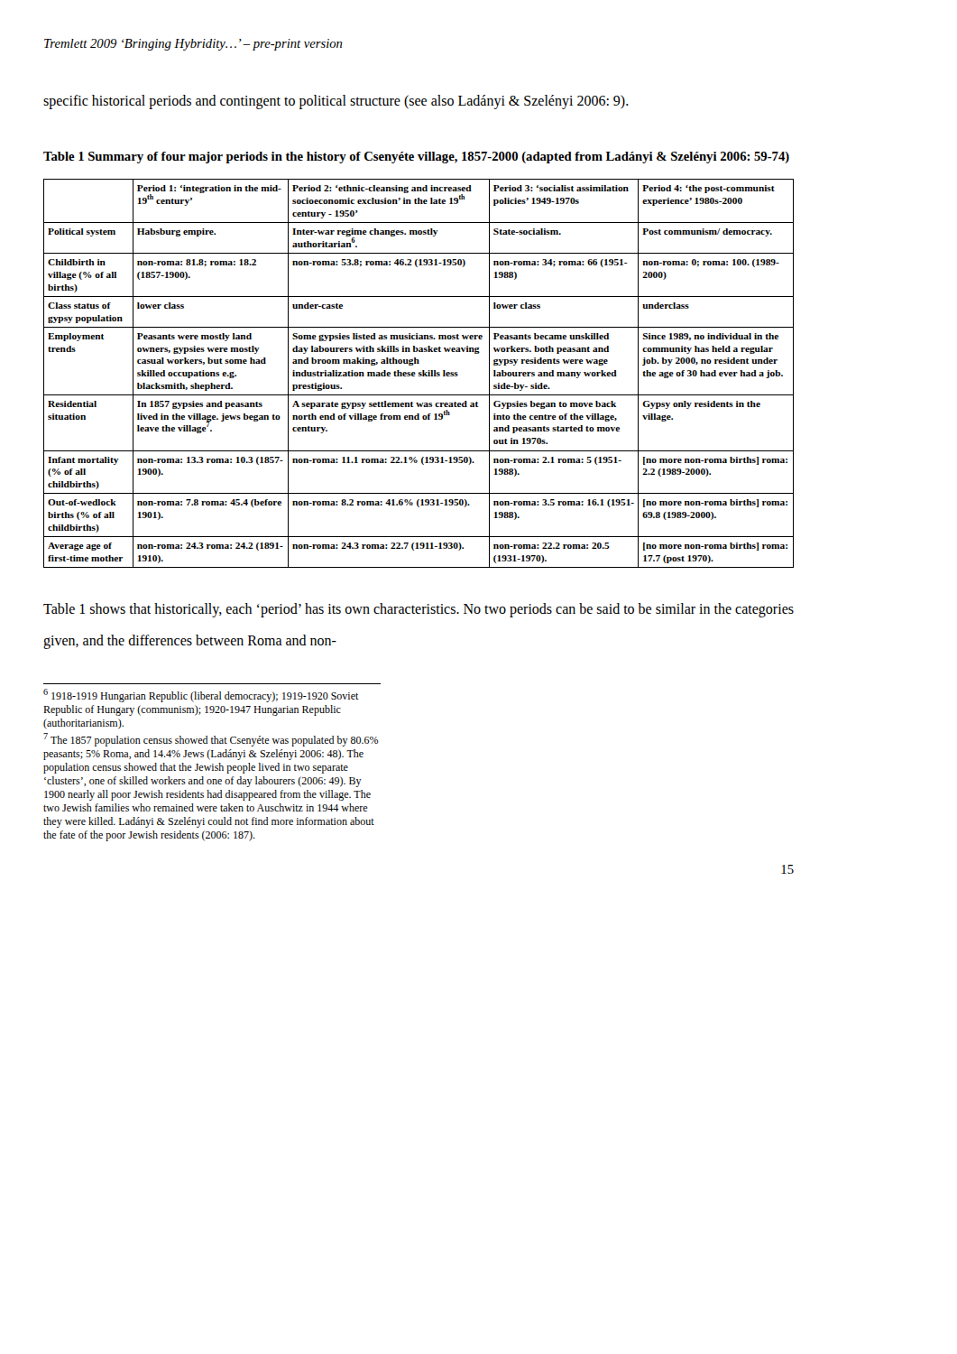Tremlett 2009 ‘Bringing Hybridity…’ – pre-print version
specific historical periods and contingent to political structure (see also Ladányi & Szelényi 2006: 9).
Table 1 Summary of four major periods in the history of Csenyéte village, 1857-2000 (adapted from Ladányi & Szelényi 2006: 59-74)
| | Period 1: ‘integration in the mid-19 th century’ | Period 2: ‘ethnic-cleansing and increased socioeconomic exclusion’ in the late 19 th century - 1950’ | Period 3: ‘socialist assimilation policies’ 1949-1970s | Period 4: ‘the post-communist experience’ 1980s-2000 |
| Political system | Habsburg empire. | Inter-war regime changes. mostly authoritarian 6 . | State-socialism. | Post communism/ democracy. |
| Childbirth in village (% of all births) | non-roma: 81.8; roma: 18.2 (1857-1900). | non-roma: 53.8; roma: 46.2 (1931-1950) | non-roma: 34; roma: 66 (1951-1988) | non-roma: 0; roma: 100. (1989-2000) |
| Class status of gypsy population | lower class | under-caste | lower class | underclass |
| Employment trends | Peasants were mostly land owners, gypsies were mostly casual workers, but some had skilled occupations e.g. blacksmith, shepherd. | Some gypsies listed as musicians. most were day labourers with skills in basket weaving and broom making, although industrialization made these skills less prestigious. | Peasants became unskilled workers. both peasant and gypsy residents were wage labourers and many worked side-by- side. | Since 1989, no individual in the community has held a regular job. by 2000, no resident under the age of 30 had ever had a job. |
| Residential situation | In 1857 gypsies and peasants lived in the village. jews began to leave the village 7 . | A separate gypsy settlement was created at north end of village from end of 19 th century. | Gypsies began to move back into the centre of the village, and peasants started to move out in 1970s. | Gypsy only residents in the village. |
| Infant mortality (% of all childbirths) | non-roma: 13.3 roma: 10.3 (1857-1900). | non-roma: 11.1 roma: 22.1% (1931-1950). | non-roma: 2.1 roma: 5 (1951-1988). | [no more non-roma births] roma: 2.2 (1989-2000). |
| Out-of-wedlock births (% of all childbirths) | non-roma: 7.8 roma: 45.4 (before 1901). | non-roma: 8.2 roma: 41.6% (1931-1950). | non-roma: 3.5 roma: 16.1 (1951-1988). | [no more non-roma births] roma: 69.8 (1989-2000). |
| Average age of first-time mother | non-roma: 24.3 roma: 24.2 (1891-1910). | non-roma: 24.3 roma: 22.7 (1911-1930). | non-roma: 22.2 roma: 20.5 (1931-1970). | [no more non-roma births] roma: 17.7 (post 1970). |
Table 1 shows that historically, each ‘period’ has its own characteristics. No two periods can be said to be similar in the categories given, and the differences between Roma and non-
6 1918-1919 Hungarian Republic (liberal democracy); 1919-1920 Soviet Republic of Hungary (communism); 1920-1947 Hungarian Republic (authoritarianism).
7 The 1857 population census showed that Csenyéte was populated by 80.6% peasants; 5% Roma, and 14.4% Jews (Ladányi & Szelényi 2006: 48). The population census showed that the Jewish people lived in two separate ‘clusters’, one of skilled workers and one of day labourers (2006: 49). By 1900 nearly all poor Jewish residents had disappeared from the village. The two Jewish families who remained were taken to Auschwitz in 1944 where they were killed. Ladányi & Szelényi could not find more information about the fate of the poor Jewish residents (2006: 187).
15